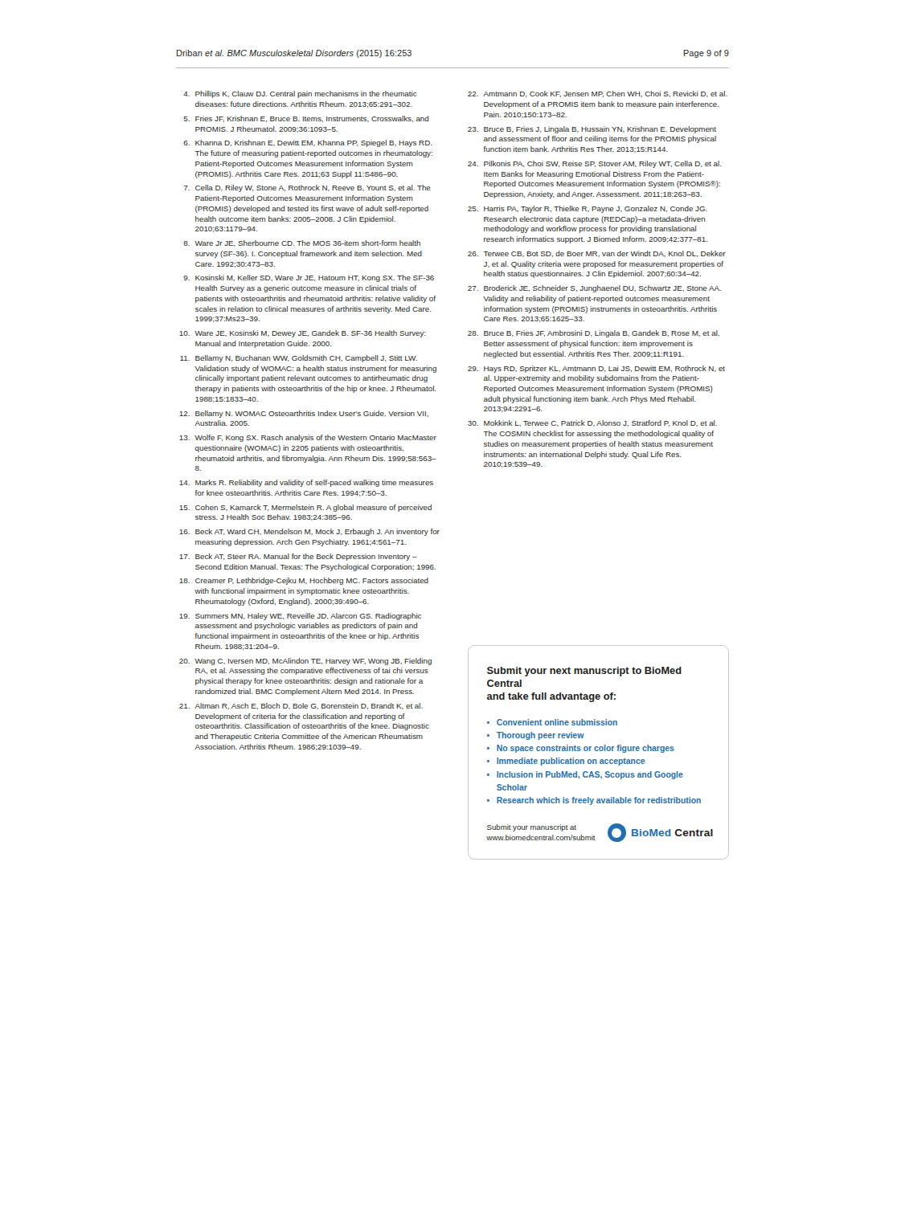Driban et al. BMC Musculoskeletal Disorders (2015) 16:253
Page 9 of 9
Phillips K, Clauw DJ. Central pain mechanisms in the rheumatic diseases: future directions. Arthritis Rheum. 2013;65:291–302.
Fries JF, Krishnan E, Bruce B. Items, Instruments, Crosswalks, and PROMIS. J Rheumatol. 2009;36:1093–5.
Khanna D, Krishnan E, Dewitt EM, Khanna PP, Spiegel B, Hays RD. The future of measuring patient-reported outcomes in rheumatology: Patient-Reported Outcomes Measurement Information System (PROMIS). Arthritis Care Res. 2011;63 Suppl 11:S486–90.
Cella D, Riley W, Stone A, Rothrock N, Reeve B, Yount S, et al. The Patient-Reported Outcomes Measurement Information System (PROMIS) developed and tested its first wave of adult self-reported health outcome item banks: 2005–2008. J Clin Epidemiol. 2010;63:1179–94.
Ware Jr JE, Sherbourne CD. The MOS 36-item short-form health survey (SF-36). I. Conceptual framework and item selection. Med Care. 1992;30:473–83.
Kosinski M, Keller SD, Ware Jr JE, Hatoum HT, Kong SX. The SF-36 Health Survey as a generic outcome measure in clinical trials of patients with osteoarthritis and rheumatoid arthritis: relative validity of scales in relation to clinical measures of arthritis severity. Med Care. 1999;37:Ms23–39.
Ware JE, Kosinski M, Dewey JE, Gandek B. SF-36 Health Survey: Manual and Interpretation Guide. 2000.
Bellamy N, Buchanan WW, Goldsmith CH, Campbell J, Stitt LW. Validation study of WOMAC: a health status instrument for measuring clinically important patient relevant outcomes to antirheumatic drug therapy in patients with osteoarthritis of the hip or knee. J Rheumatol. 1988;15:1833–40.
Bellamy N. WOMAC Osteoarthritis Index User's Guide. Version VII, Australia. 2005.
Wolfe F, Kong SX. Rasch analysis of the Western Ontario MacMaster questionnaire (WOMAC) in 2205 patients with osteoarthritis, rheumatoid arthritis, and fibromyalgia. Ann Rheum Dis. 1999;58:563–8.
Marks R. Reliability and validity of self-paced walking time measures for knee osteoarthritis. Arthritis Care Res. 1994;7:50–3.
Cohen S, Kamarck T, Mermelstein R. A global measure of perceived stress. J Health Soc Behav. 1983;24:385–96.
Beck AT, Ward CH, Mendelson M, Mock J, Erbaugh J. An inventory for measuring depression. Arch Gen Psychiatry. 1961;4:561–71.
Beck AT, Steer RA. Manual for the Beck Depression Inventory – Second Edition Manual. Texas: The Psychological Corporation; 1996.
Creamer P, Lethbridge-Cejku M, Hochberg MC. Factors associated with functional impairment in symptomatic knee osteoarthritis. Rheumatology (Oxford, England). 2000;39:490–6.
Summers MN, Haley WE, Reveille JD, Alarcon GS. Radiographic assessment and psychologic variables as predictors of pain and functional impairment in osteoarthritis of the knee or hip. Arthritis Rheum. 1988;31:204–9.
Wang C, Iversen MD, McAlindon TE, Harvey WF, Wong JB, Fielding RA, et al. Assessing the comparative effectiveness of tai chi versus physical therapy for knee osteoarthritis: design and rationale for a randomized trial. BMC Complement Altern Med 2014. In Press.
Altman R, Asch E, Bloch D, Bole G, Borenstein D, Brandt K, et al. Development of criteria for the classification and reporting of osteoarthritis. Classification of osteoarthritis of the knee. Diagnostic and Therapeutic Criteria Committee of the American Rheumatism Association. Arthritis Rheum. 1986;29:1039–49.
Amtmann D, Cook KF, Jensen MP, Chen WH, Choi S, Revicki D, et al. Development of a PROMIS item bank to measure pain interference. Pain. 2010;150:173–82.
Bruce B, Fries J, Lingala B, Hussain YN, Krishnan E. Development and assessment of floor and ceiling items for the PROMIS physical function item bank. Arthritis Res Ther. 2013;15:R144.
Pilkonis PA, Choi SW, Reise SP, Stover AM, Riley WT, Cella D, et al. Item Banks for Measuring Emotional Distress From the Patient-Reported Outcomes Measurement Information System (PROMIS®): Depression, Anxiety, and Anger. Assessment. 2011;18:263–83.
Harris PA, Taylor R, Thielke R, Payne J, Gonzalez N, Conde JG. Research electronic data capture (REDCap)–a metadata-driven methodology and workflow process for providing translational research informatics support. J Biomed Inform. 2009;42:377–81.
Terwee CB, Bot SD, de Boer MR, van der Windt DA, Knol DL, Dekker J, et al. Quality criteria were proposed for measurement properties of health status questionnaires. J Clin Epidemiol. 2007;60:34–42.
Broderick JE, Schneider S, Junghaenel DU, Schwartz JE, Stone AA. Validity and reliability of patient-reported outcomes measurement information system (PROMIS) instruments in osteoarthritis. Arthritis Care Res. 2013;65:1625–33.
Bruce B, Fries JF, Ambrosini D, Lingala B, Gandek B, Rose M, et al. Better assessment of physical function: item improvement is neglected but essential. Arthritis Res Ther. 2009;11:R191.
Hays RD, Spritzer KL, Amtmann D, Lai JS, Dewitt EM, Rothrock N, et al. Upper-extremity and mobility subdomains from the Patient-Reported Outcomes Measurement Information System (PROMIS) adult physical functioning item bank. Arch Phys Med Rehabil. 2013;94:2291–6.
Mokkink L, Terwee C, Patrick D, Alonso J, Stratford P, Knol D, et al. The COSMIN checklist for assessing the methodological quality of studies on measurement properties of health status measurement instruments: an international Delphi study. Qual Life Res. 2010;19:539–49.
Submit your next manuscript to BioMed Central
and take full advantage of:
Convenient online submission
Thorough peer review
No space constraints or color figure charges
Immediate publication on acceptance
Inclusion in PubMed, CAS, Scopus and Google Scholar
Research which is freely available for redistribution
Submit your manuscript at
www.biomedcentral.com/submit
BioMed Central